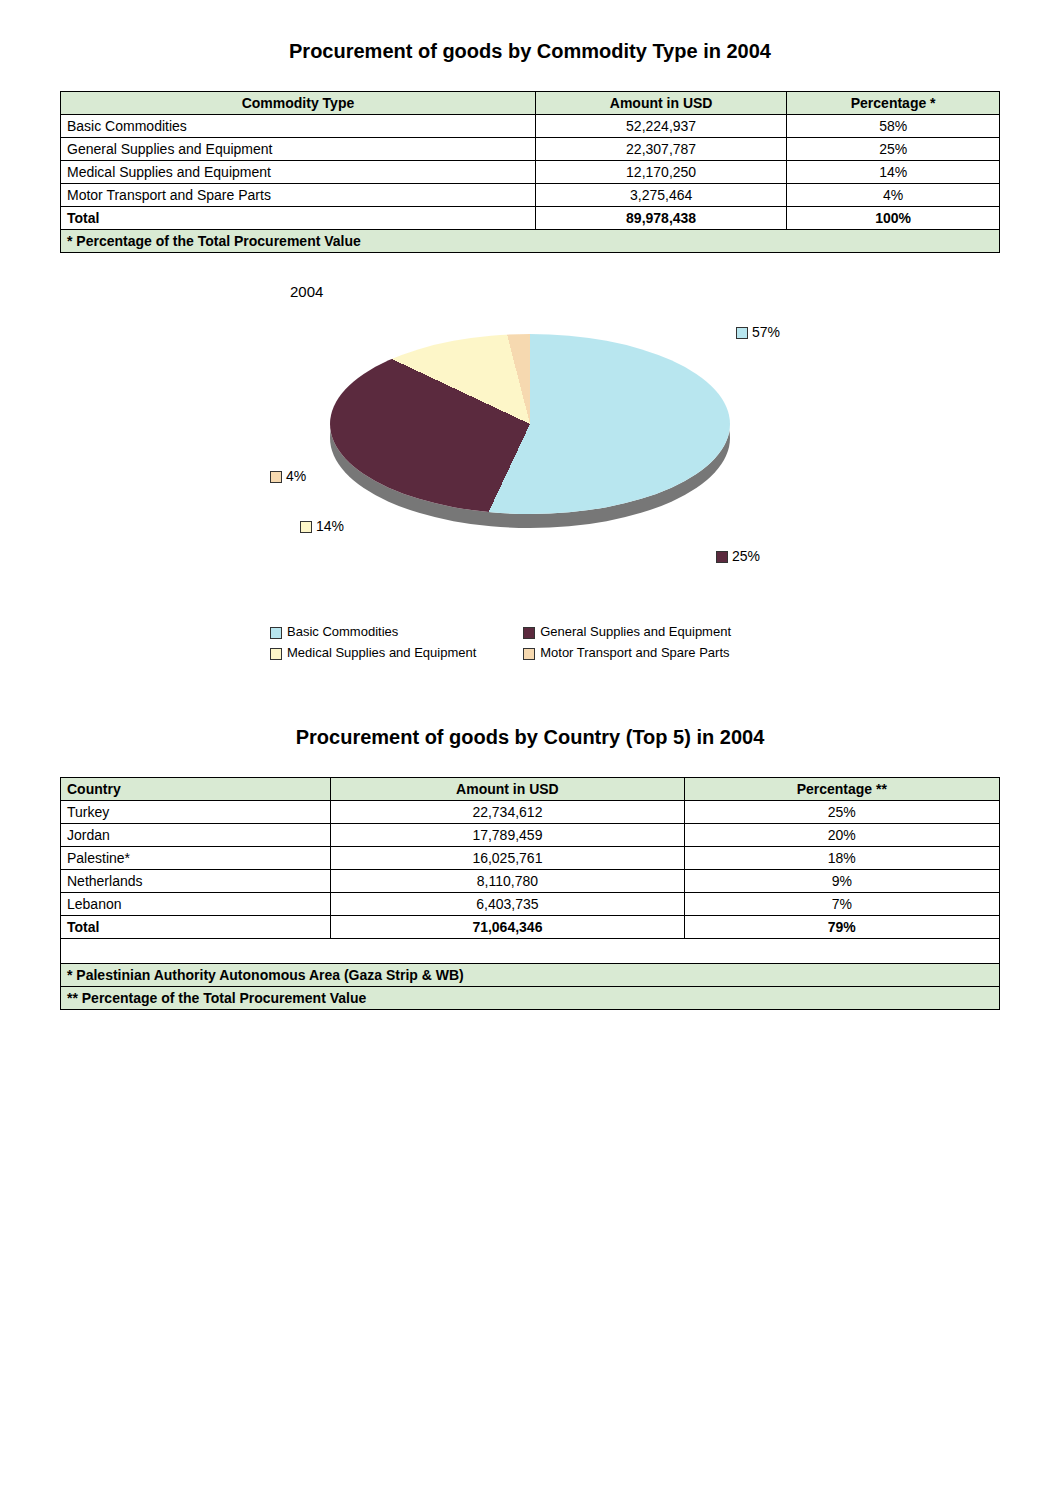Procurement of goods by Commodity Type in 2004
| Commodity Type | Amount in USD | Percentage * |
| --- | --- | --- |
| Basic Commodities | 52,224,937 | 58% |
| General Supplies and Equipment | 22,307,787 | 25% |
| Medical Supplies and Equipment | 12,170,250 | 14% |
| Motor Transport and Spare Parts | 3,275,464 | 4% |
| Total | 89,978,438 | 100% |
| * Percentage of the Total Procurement Value |
2004
57%
25%
14%
4%
Basic Commodities
General Supplies and Equipment
Medical Supplies and Equipment
Motor Transport and Spare Parts
Procurement of goods by Country (Top 5) in 2004
| Country | Amount in USD | Percentage ** |
| --- | --- | --- |
| Turkey | 22,734,612 | 25% |
| Jordan | 17,789,459 | 20% |
| Palestine* | 16,025,761 | 18% |
| Netherlands | 8,110,780 | 9% |
| Lebanon | 6,403,735 | 7% |
| Total | 71,064,346 | 79% |
| * Palestinian Authority Autonomous Area (Gaza Strip & WB) |
| ** Percentage of the Total Procurement Value |